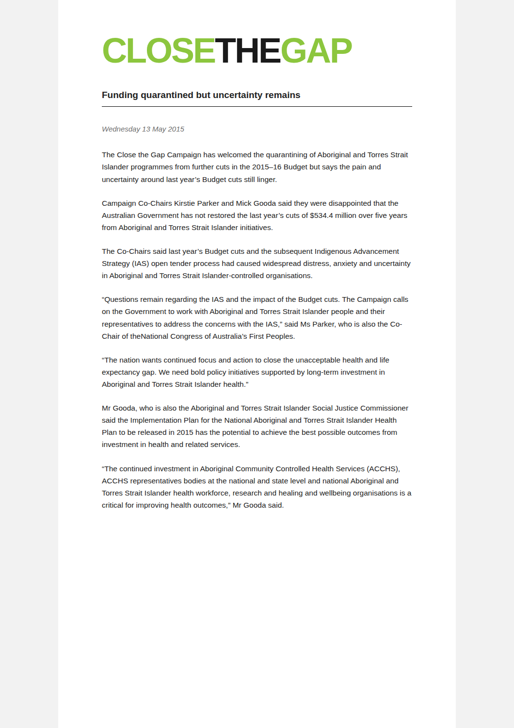CLOSE THE GAP
Funding quarantined but uncertainty remains
Wednesday 13 May 2015
The Close the Gap Campaign has welcomed the quarantining of Aboriginal and Torres Strait Islander programmes from further cuts in the 2015–16 Budget but says the pain and uncertainty around last year’s Budget cuts still linger.
Campaign Co-Chairs Kirstie Parker and Mick Gooda said they were disappointed that the Australian Government has not restored the last year’s cuts of $534.4 million over five years from Aboriginal and Torres Strait Islander initiatives.
The Co-Chairs said last year’s Budget cuts and the subsequent Indigenous Advancement Strategy (IAS) open tender process had caused widespread distress, anxiety and uncertainty in Aboriginal and Torres Strait Islander-controlled organisations.
“Questions remain regarding the IAS and the impact of the Budget cuts. The Campaign calls on the Government to work with Aboriginal and Torres Strait Islander people and their representatives to address the concerns with the IAS,” said Ms Parker, who is also the Co-Chair of theNational Congress of Australia’s First Peoples.
“The nation wants continued focus and action to close the unacceptable health and life expectancy gap. We need bold policy initiatives supported by long-term investment in Aboriginal and Torres Strait Islander health.”
Mr Gooda, who is also the Aboriginal and Torres Strait Islander Social Justice Commissioner said the Implementation Plan for the National Aboriginal and Torres Strait Islander Health Plan to be released in 2015 has the potential to achieve the best possible outcomes from investment in health and related services.
“The continued investment in Aboriginal Community Controlled Health Services (ACCHS), ACCHS representatives bodies at the national and state level and national Aboriginal and Torres Strait Islander health workforce, research and healing and wellbeing organisations is a critical for improving health outcomes,” Mr Gooda said.